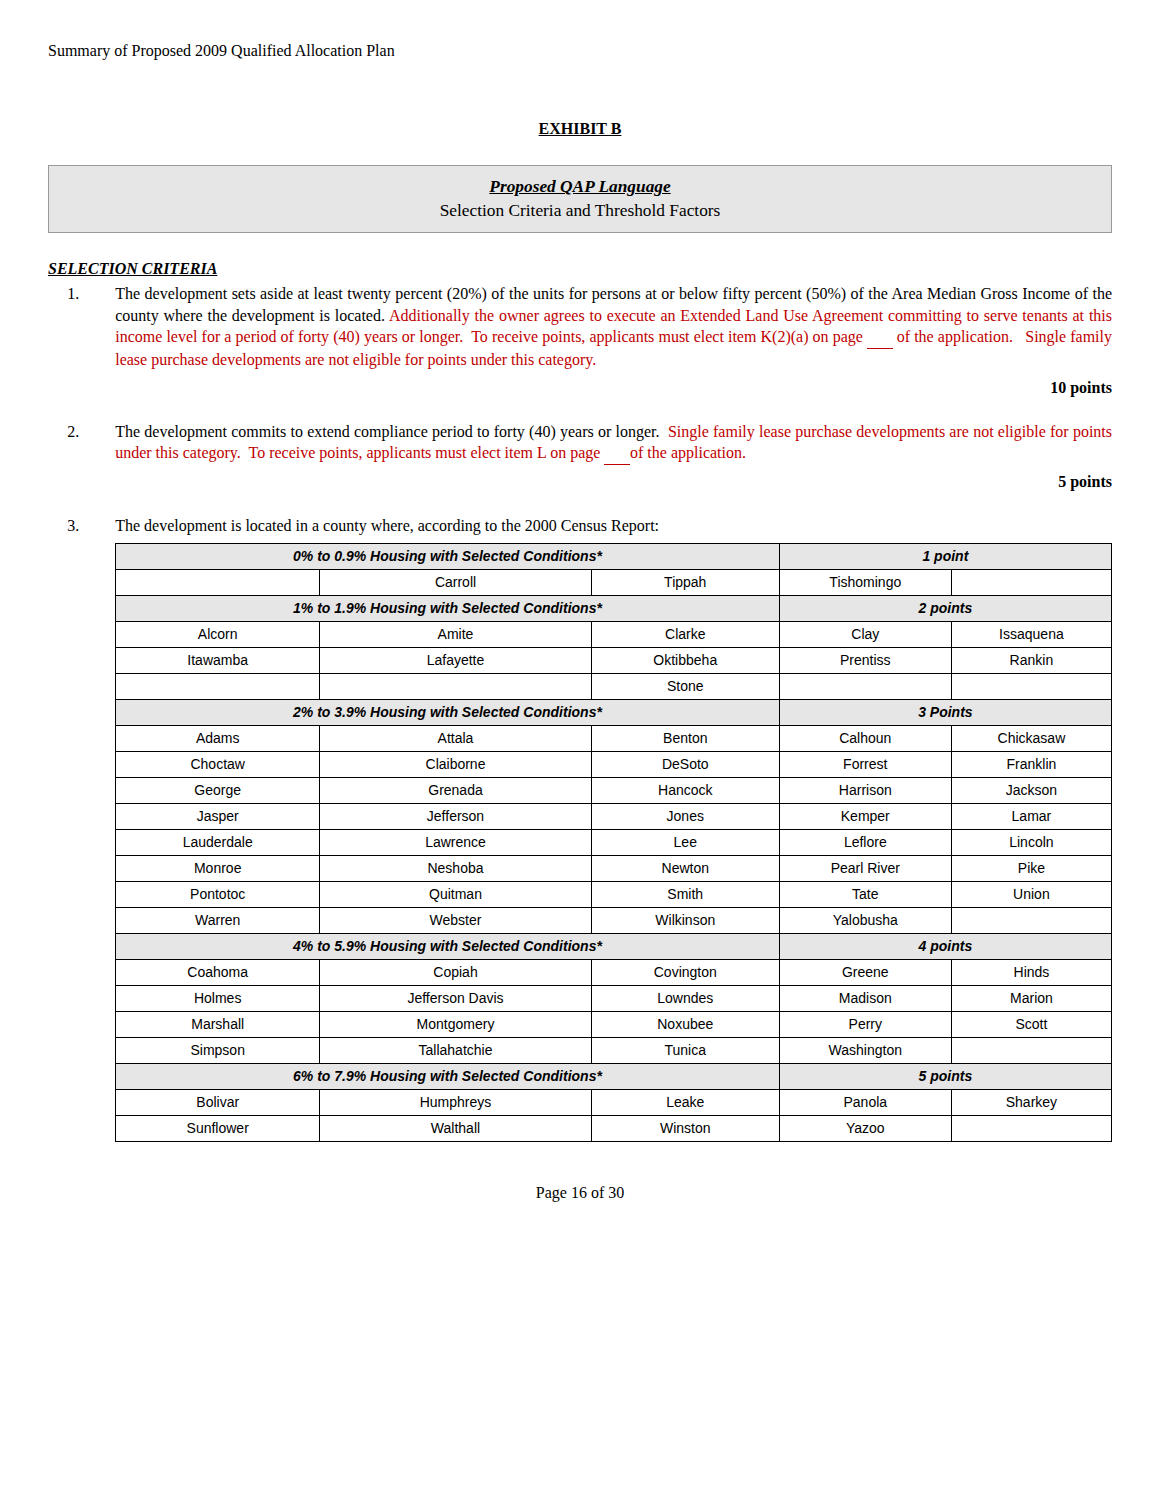Summary of Proposed 2009 Qualified Allocation Plan
EXHIBIT B
Proposed QAP Language
Selection Criteria and Threshold Factors
SELECTION CRITERIA
1.
The development sets aside at least twenty percent (20%) of the units for persons at or below fifty percent (50%) of the Area Median Gross Income of the county where the development is located. Additionally the owner agrees to execute an Extended Land Use Agreement committing to serve tenants at this income level for a period of forty (40) years or longer. To receive points, applicants must elect item K(2)(a) on page of the application. Single family lease purchase developments are not eligible for points under this category.
10 points
2.
The development commits to extend compliance period to forty (40) years or longer. Single family lease purchase developments are not eligible for points under this category. To receive points, applicants must elect item L on page of the application.
5 points
3.
The development is located in a county where, according to the 2000 Census Report:
| 0% to 0.9% Housing with Selected Conditions* | 1 point |
| | Carroll | Tippah | Tishomingo | |
| 1% to 1.9% Housing with Selected Conditions* | 2 points |
| Alcorn | Amite | Clarke | Clay | Issaquena |
| Itawamba | Lafayette | Oktibbeha | Prentiss | Rankin |
| | | Stone | | |
| 2% to 3.9% Housing with Selected Conditions* | 3 Points |
| Adams | Attala | Benton | Calhoun | Chickasaw |
| Choctaw | Claiborne | DeSoto | Forrest | Franklin |
| George | Grenada | Hancock | Harrison | Jackson |
| Jasper | Jefferson | Jones | Kemper | Lamar |
| Lauderdale | Lawrence | Lee | Leflore | Lincoln |
| Monroe | Neshoba | Newton | Pearl River | Pike |
| Pontotoc | Quitman | Smith | Tate | Union |
| Warren | Webster | Wilkinson | Yalobusha | |
| 4% to 5.9% Housing with Selected Conditions* | 4 points |
| Coahoma | Copiah | Covington | Greene | Hinds |
| Holmes | Jefferson Davis | Lowndes | Madison | Marion |
| Marshall | Montgomery | Noxubee | Perry | Scott |
| Simpson | Tallahatchie | Tunica | Washington | |
| 6% to 7.9% Housing with Selected Conditions* | 5 points |
| Bolivar | Humphreys | Leake | Panola | Sharkey |
| Sunflower | Walthall | Winston | Yazoo | |
Page 16 of 30